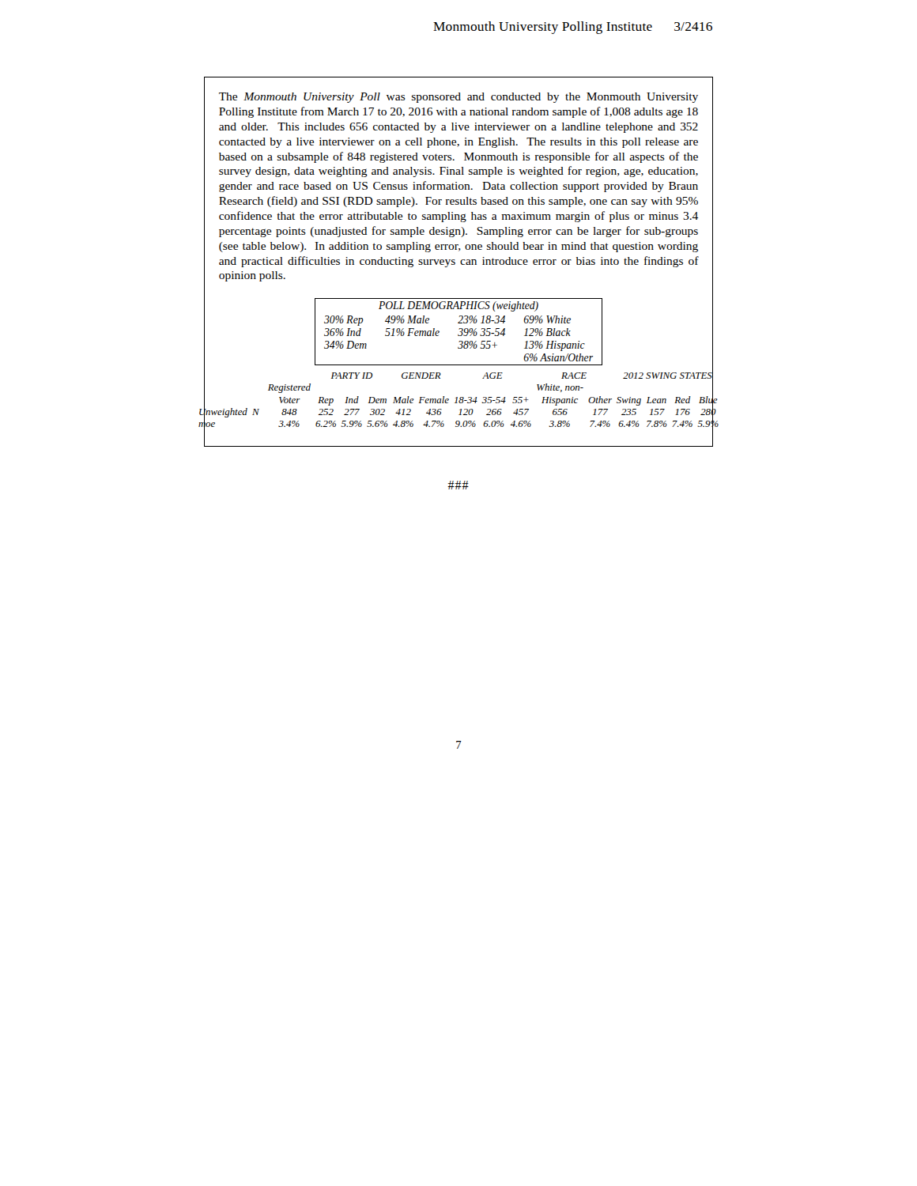Monmouth University Polling Institute 3/2416
The Monmouth University Poll was sponsored and conducted by the Monmouth University Polling Institute from March 17 to 20, 2016 with a national random sample of 1,008 adults age 18 and older. This includes 656 contacted by a live interviewer on a landline telephone and 352 contacted by a live interviewer on a cell phone, in English. The results in this poll release are based on a subsample of 848 registered voters. Monmouth is responsible for all aspects of the survey design, data weighting and analysis. Final sample is weighted for region, age, education, gender and race based on US Census information. Data collection support provided by Braun Research (field) and SSI (RDD sample). For results based on this sample, one can say with 95% confidence that the error attributable to sampling has a maximum margin of plus or minus 3.4 percentage points (unadjusted for sample design). Sampling error can be larger for sub-groups (see table below). In addition to sampling error, one should bear in mind that question wording and practical difficulties in conducting surveys can introduce error or bias into the findings of opinion polls.
| POLL DEMOGRAPHICS (weighted) / 30% Rep / 49% Male / 23% 18-34 / 69% White / / 36% Ind / 51% Female / 39% 35-54 / 12% Black / / 34% Dem / / 38% 55+ / 13% Hispanic / / / / / 6% Asian/Other / |
| | | PARTY ID | GENDER | AGE | RACE | 2012 SWING STATES |
| | Registered | | | | | | | | | White, non- | | | | | |
| | Voter | Rep | Ind | Dem | Male | Female | 18-34 | 35-54 | 55+ | Hispanic | Other | Swing | Lean | Red | Blue |
| Unweighted N | 848 | 252 | 277 | 302 | 412 | 436 | 120 | 266 | 457 | 656 | 177 | 235 | 157 | 176 | 280 |
| moe | 3.4% | 6.2% | 5.9% | 5.6% | 4.8% | 4.7% | 9.0% | 6.0% | 4.6% | 3.8% | 7.4% | 6.4% | 7.8% | 7.4% | 5.9% |
###
7